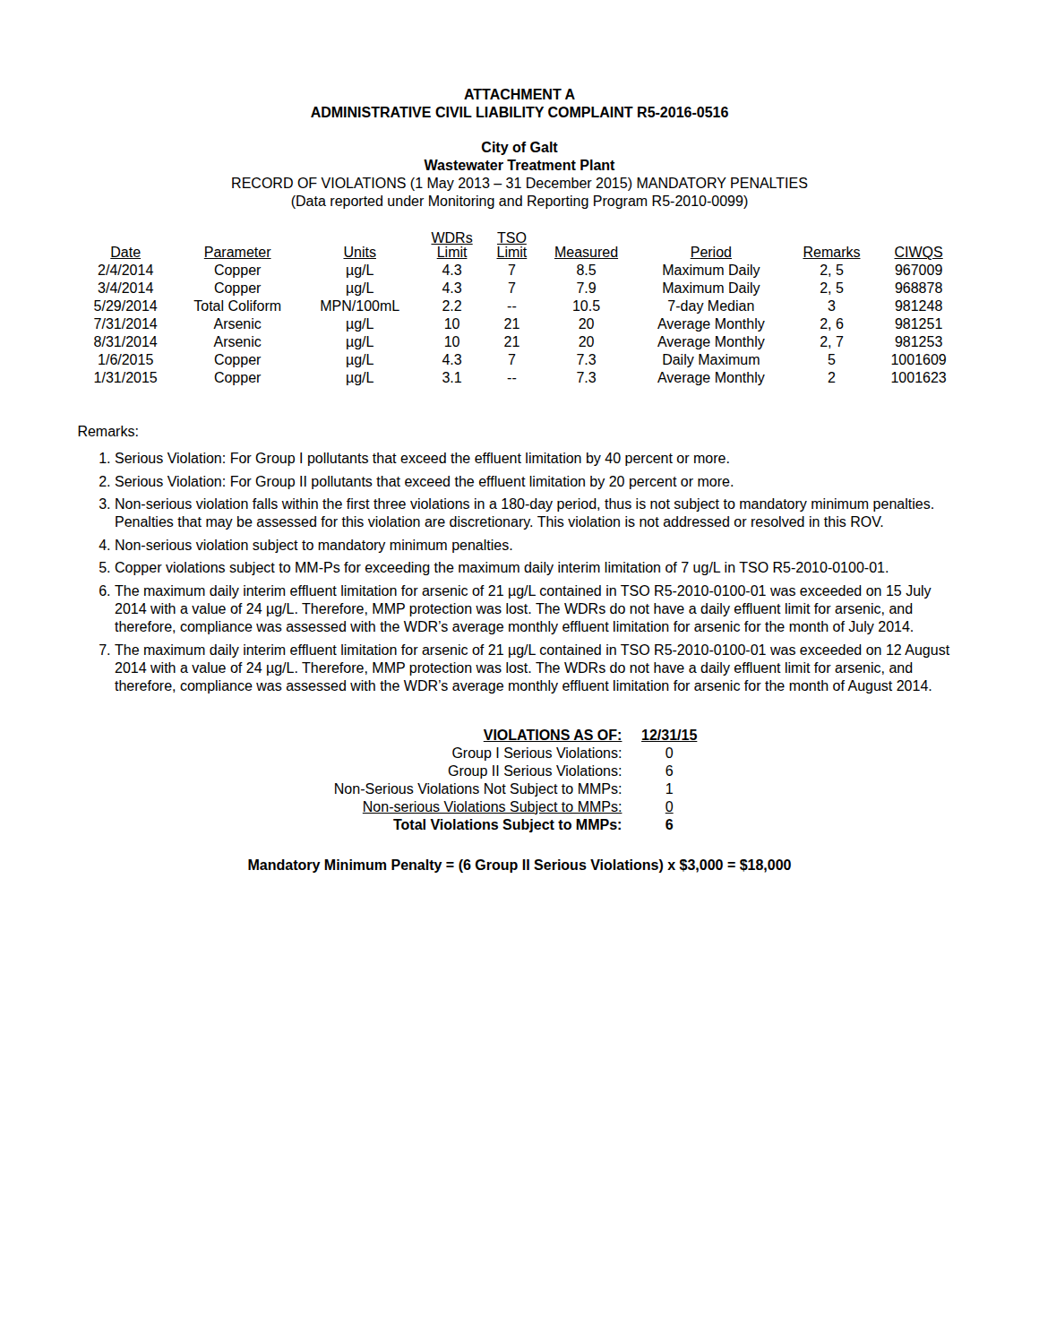ATTACHMENT A
ADMINISTRATIVE CIVIL LIABILITY COMPLAINT R5-2016-0516
City of Galt
Wastewater Treatment Plant
RECORD OF VIOLATIONS (1 May 2013 – 31 December 2015) MANDATORY PENALTIES
(Data reported under Monitoring and Reporting Program R5-2010-0099)
| Date | Parameter | Units | WDRs Limit | TSO Limit | Measured | Period | Remarks | CIWQS |
| --- | --- | --- | --- | --- | --- | --- | --- | --- |
| 2/4/2014 | Copper | µg/L | 4.3 | 7 | 8.5 | Maximum Daily | 2, 5 | 967009 |
| 3/4/2014 | Copper | µg/L | 4.3 | 7 | 7.9 | Maximum Daily | 2, 5 | 968878 |
| 5/29/2014 | Total Coliform | MPN/100mL | 2.2 | -- | 10.5 | 7-day Median | 3 | 981248 |
| 7/31/2014 | Arsenic | µg/L | 10 | 21 | 20 | Average Monthly | 2, 6 | 981251 |
| 8/31/2014 | Arsenic | µg/L | 10 | 21 | 20 | Average Monthly | 2, 7 | 981253 |
| 1/6/2015 | Copper | µg/L | 4.3 | 7 | 7.3 | Daily Maximum | 5 | 1001609 |
| 1/31/2015 | Copper | µg/L | 3.1 | -- | 7.3 | Average Monthly | 2 | 1001623 |
Remarks:
Serious Violation: For Group I pollutants that exceed the effluent limitation by 40 percent or more.
Serious Violation: For Group II pollutants that exceed the effluent limitation by 20 percent or more.
Non-serious violation falls within the first three violations in a 180-day period, thus is not subject to mandatory minimum penalties. Penalties that may be assessed for this violation are discretionary. This violation is not addressed or resolved in this ROV.
Non-serious violation subject to mandatory minimum penalties.
Copper violations subject to MM-Ps for exceeding the maximum daily interim limitation of 7 ug/L in TSO R5-2010-0100-01.
The maximum daily interim effluent limitation for arsenic of 21 µg/L contained in TSO R5-2010-0100-01 was exceeded on 15 July 2014 with a value of 24 µg/L. Therefore, MMP protection was lost. The WDRs do not have a daily effluent limit for arsenic, and therefore, compliance was assessed with the WDR’s average monthly effluent limitation for arsenic for the month of July 2014.
The maximum daily interim effluent limitation for arsenic of 21 µg/L contained in TSO R5-2010-0100-01 was exceeded on 12 August 2014 with a value of 24 µg/L. Therefore, MMP protection was lost. The WDRs do not have a daily effluent limit for arsenic, and therefore, compliance was assessed with the WDR’s average monthly effluent limitation for arsenic for the month of August 2014.
| VIOLATIONS AS OF: | 12/31/15 |
| Group I Serious Violations: | 0 |
| Group II Serious Violations: | 6 |
| Non-Serious Violations Not Subject to MMPs: | 1 |
| Non-serious Violations Subject to MMPs: | 0 |
| Total Violations Subject to MMPs: | 6 |
Mandatory Minimum Penalty = (6 Group II Serious Violations) x $3,000 = $18,000